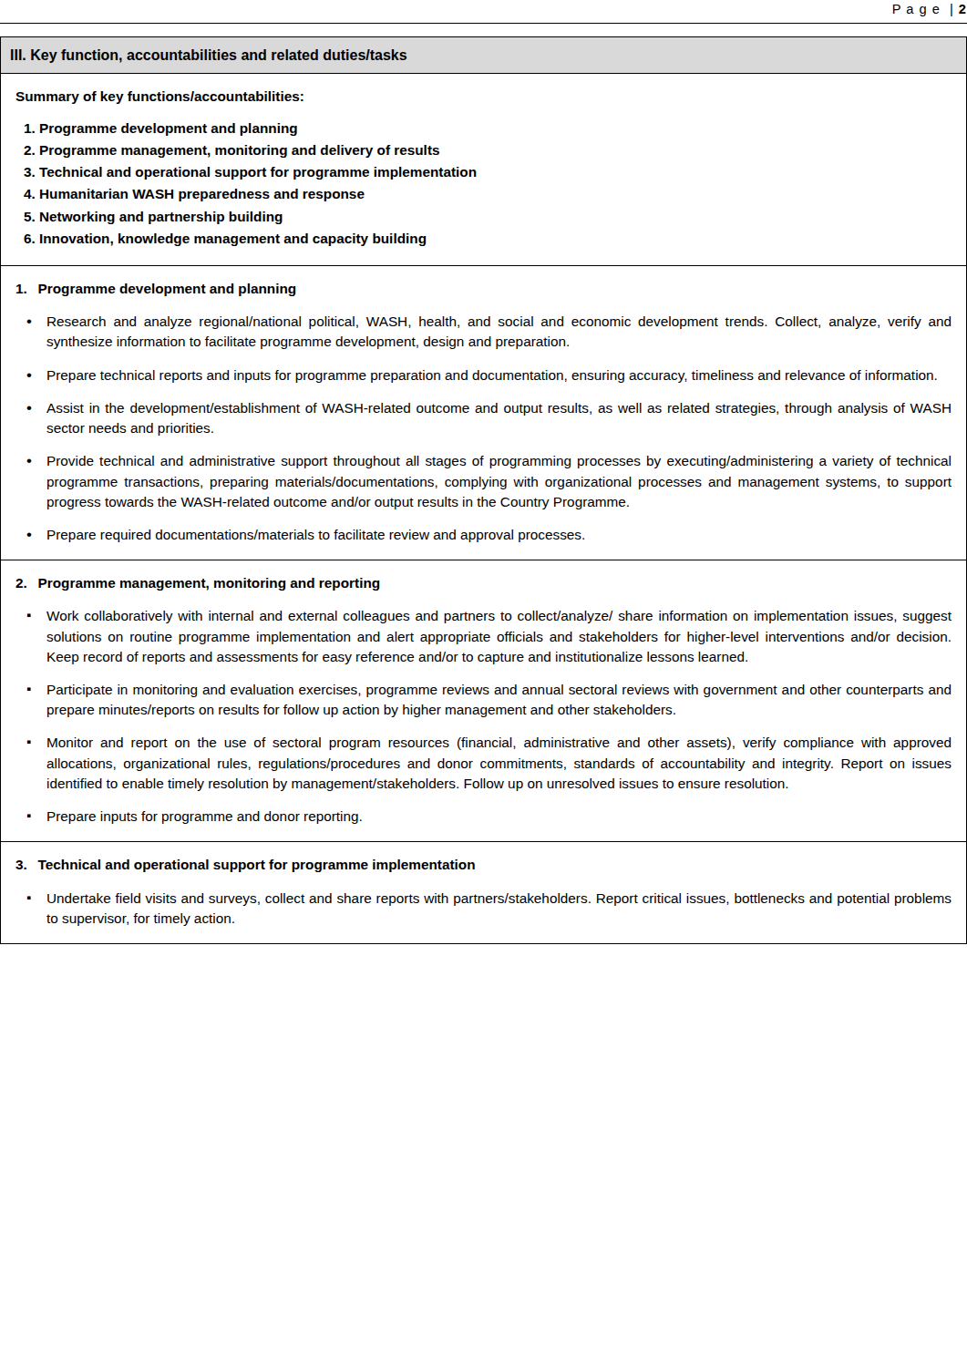P a g e | 2
III. Key function, accountabilities and related duties/tasks
Summary of key functions/accountabilities:
Programme development and planning
Programme management, monitoring and delivery of results
Technical and operational support for programme implementation
Humanitarian WASH preparedness and response
Networking and partnership building
Innovation, knowledge management and capacity building
1. Programme development and planning
Research and analyze regional/national political, WASH, health, and social and economic development trends. Collect, analyze, verify and synthesize information to facilitate programme development, design and preparation.
Prepare technical reports and inputs for programme preparation and documentation, ensuring accuracy, timeliness and relevance of information.
Assist in the development/establishment of WASH-related outcome and output results, as well as related strategies, through analysis of WASH sector needs and priorities.
Provide technical and administrative support throughout all stages of programming processes by executing/administering a variety of technical programme transactions, preparing materials/documentations, complying with organizational processes and management systems, to support progress towards the WASH-related outcome and/or output results in the Country Programme.
Prepare required documentations/materials to facilitate review and approval processes.
2. Programme management, monitoring and reporting
Work collaboratively with internal and external colleagues and partners to collect/analyze/ share information on implementation issues, suggest solutions on routine programme implementation and alert appropriate officials and stakeholders for higher-level interventions and/or decision. Keep record of reports and assessments for easy reference and/or to capture and institutionalize lessons learned.
Participate in monitoring and evaluation exercises, programme reviews and annual sectoral reviews with government and other counterparts and prepare minutes/reports on results for follow up action by higher management and other stakeholders.
Monitor and report on the use of sectoral program resources (financial, administrative and other assets), verify compliance with approved allocations, organizational rules, regulations/procedures and donor commitments, standards of accountability and integrity. Report on issues identified to enable timely resolution by management/stakeholders. Follow up on unresolved issues to ensure resolution.
Prepare inputs for programme and donor reporting.
3. Technical and operational support for programme implementation
Undertake field visits and surveys, collect and share reports with partners/stakeholders. Report critical issues, bottlenecks and potential problems to supervisor, for timely action.